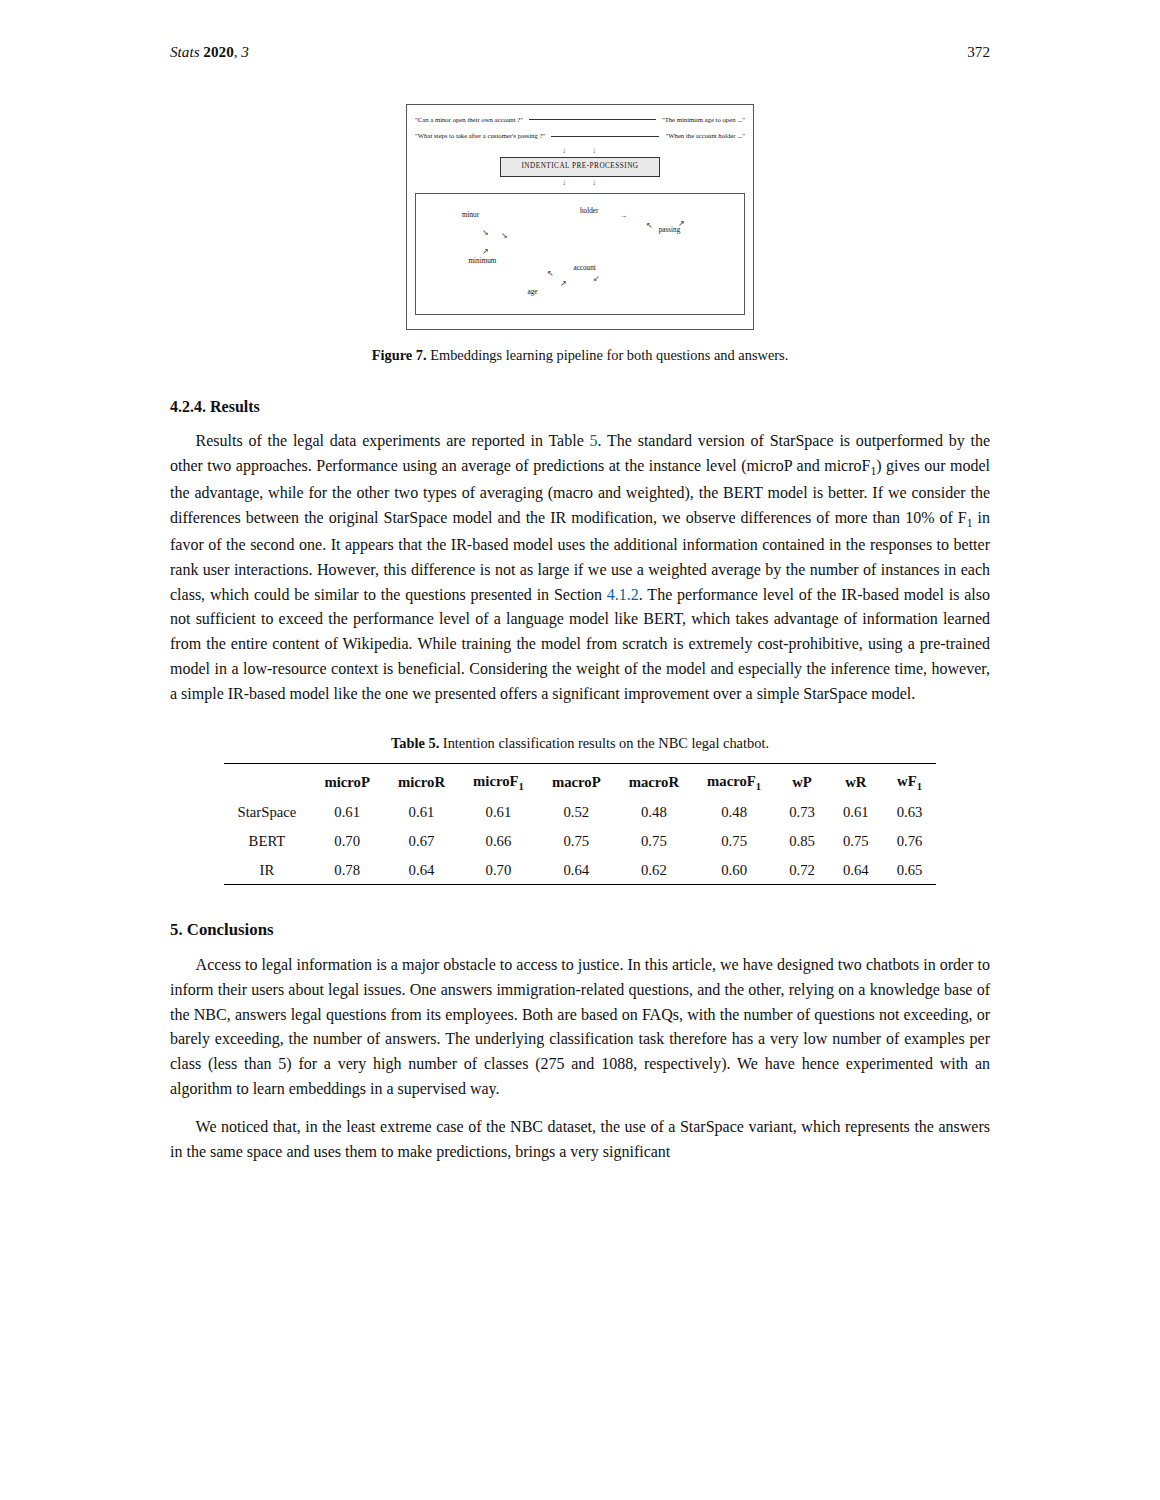Stats 2020, 3
372
"Can a minor open their own account ?" "The minimum age to open ..."
"What steps to take after a customer's passing ?" "When the account holder ..."
↓ ↓
INDENTICAL PRE-PROCESSING
↓ ↓
minor minimum age account holder passing ↘ ↘ ↗ → ↖ ↗ ↗ ↖ ↙
Figure 7. Embeddings learning pipeline for both questions and answers.
4.2.4. Results
Results of the legal data experiments are reported in Table 5. The standard version of StarSpace is outperformed by the other two approaches. Performance using an average of predictions at the instance level (microP and microF1) gives our model the advantage, while for the other two types of averaging (macro and weighted), the BERT model is better. If we consider the differences between the original StarSpace model and the IR modification, we observe differences of more than 10% of F1 in favor of the second one. It appears that the IR-based model uses the additional information contained in the responses to better rank user interactions. However, this difference is not as large if we use a weighted average by the number of instances in each class, which could be similar to the questions presented in Section 4.1.2. The performance level of the IR-based model is also not sufficient to exceed the performance level of a language model like BERT, which takes advantage of information learned from the entire content of Wikipedia. While training the model from scratch is extremely cost-prohibitive, using a pre-trained model in a low-resource context is beneficial. Considering the weight of the model and especially the inference time, however, a simple IR-based model like the one we presented offers a significant improvement over a simple StarSpace model.
Table 5. Intention classification results on the NBC legal chatbot.
| | microP | microR | microF 1 | macroP | macroR | macroF 1 | wP | wR | wF 1 |
| --- | --- | --- | --- | --- | --- | --- | --- | --- | --- |
| StarSpace | 0.61 | 0.61 | 0.61 | 0.52 | 0.48 | 0.48 | 0.73 | 0.61 | 0.63 |
| BERT | 0.70 | 0.67 | 0.66 | 0.75 | 0.75 | 0.75 | 0.85 | 0.75 | 0.76 |
| IR | 0.78 | 0.64 | 0.70 | 0.64 | 0.62 | 0.60 | 0.72 | 0.64 | 0.65 |
5. Conclusions
Access to legal information is a major obstacle to access to justice. In this article, we have designed two chatbots in order to inform their users about legal issues. One answers immigration-related questions, and the other, relying on a knowledge base of the NBC, answers legal questions from its employees. Both are based on FAQs, with the number of questions not exceeding, or barely exceeding, the number of answers. The underlying classification task therefore has a very low number of examples per class (less than 5) for a very high number of classes (275 and 1088, respectively). We have hence experimented with an algorithm to learn embeddings in a supervised way.
We noticed that, in the least extreme case of the NBC dataset, the use of a StarSpace variant, which represents the answers in the same space and uses them to make predictions, brings a very significant